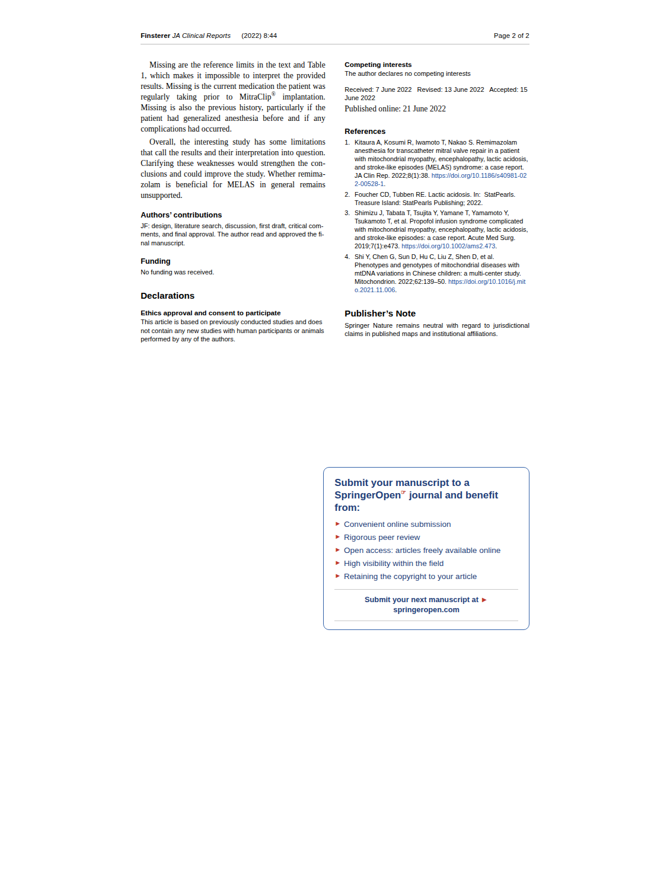Finsterer JA Clinical Reports(2022) 8:44
Page 2 of 2
Missing are the reference limits in the text and Table 1, which makes it impossible to interpret the provided results. Missing is the current medication the patient was regularly taking prior to MitraClip® implantation. Missing is also the previous history, particularly if the patient had generalized anesthesia before and if any complications had occurred.
Overall, the interesting study has some limitations that call the results and their interpretation into question. Clarifying these weaknesses would strengthen the conclusions and could improve the study. Whether remimazolam is beneficial for MELAS in general remains unsupported.
Authors’ contributions
JF: design, literature search, discussion, first draft, critical comments, and final approval. The author read and approved the final manuscript.
Funding
No funding was received.
Declarations
Ethics approval and consent to participate
This article is based on previously conducted studies and does not contain any new studies with human participants or animals performed by any of the authors.
Competing interests
The author declares no competing interests
Received: 7 June 2022 Revised: 13 June 2022 Accepted: 15 June 2022
Published online: 21 June 2022
References
Kitaura A, Kosumi R, Iwamoto T, Nakao S. Remimazolam anesthesia for transcatheter mitral valve repair in a patient with mitochondrial myopathy, encephalopathy, lactic acidosis, and stroke-like episodes (MELAS) syndrome: a case report. JA Clin Rep. 2022;8(1):38. https://doi.org/10.1186/s40981-022-00528-1.
Foucher CD, Tubben RE. Lactic acidosis. In: StatPearls. Treasure Island: StatPearls Publishing; 2022.
Shimizu J, Tabata T, Tsujita Y, Yamane T, Yamamoto Y, Tsukamoto T, et al. Propofol infusion syndrome complicated with mitochondrial myopathy, encephalopathy, lactic acidosis, and stroke-like episodes: a case report. Acute Med Surg. 2019;7(1):e473. https://doi.org/10.1002/ams2.473.
Shi Y, Chen G, Sun D, Hu C, Liu Z, Shen D, et al. Phenotypes and genotypes of mitochondrial diseases with mtDNA variations in Chinese children: a multi-center study. Mitochondrion. 2022;62:139–50. https://doi.org/10.1016/j.mito.2021.11.006.
Publisher’s Note
Springer Nature remains neutral with regard to jurisdictional claims in published maps and institutional affiliations.
Submit your manuscript to a SpringerOpen☞ journal and benefit from:
Convenient online submission
Rigorous peer review
Open access: articles freely available online
High visibility within the field
Retaining the copyright to your article
Submit your next manuscript at ► springeropen.com